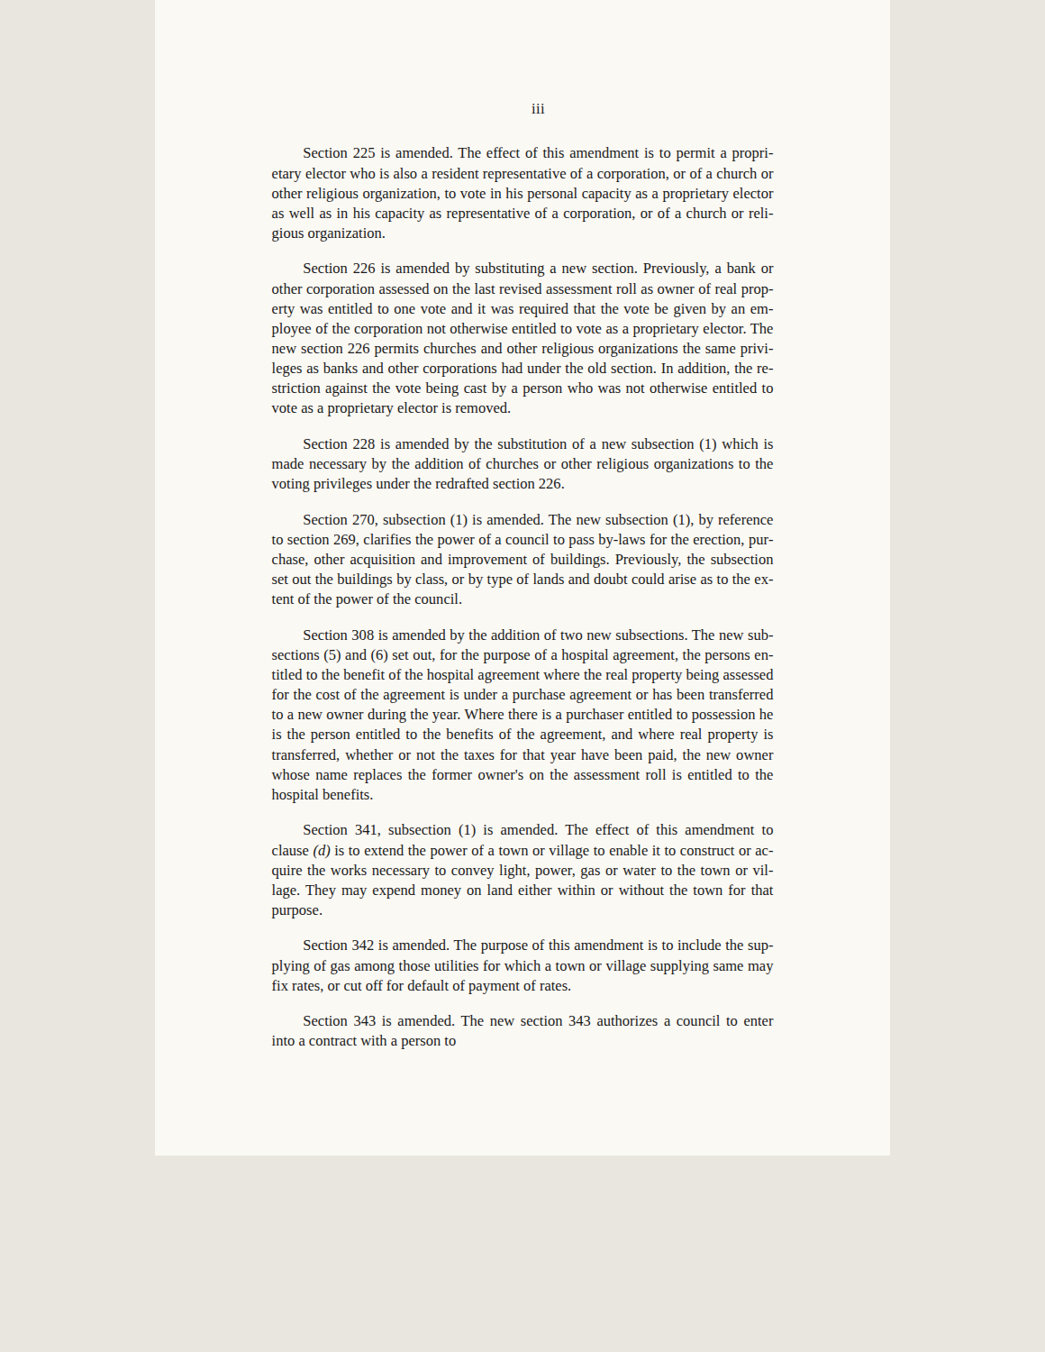iii
Section 225 is amended. The effect of this amendment is to permit a proprietary elector who is also a resident representative of a corporation, or of a church or other religious organization, to vote in his personal capacity as a proprietary elector as well as in his capacity as representative of a corporation, or of a church or religious organization.
Section 226 is amended by substituting a new section. Previously, a bank or other corporation assessed on the last revised assessment roll as owner of real property was entitled to one vote and it was required that the vote be given by an employee of the corporation not otherwise entitled to vote as a proprietary elector. The new section 226 permits churches and other religious organizations the same privileges as banks and other corporations had under the old section. In addition, the restriction against the vote being cast by a person who was not otherwise entitled to vote as a proprietary elector is removed.
Section 228 is amended by the substitution of a new subsection (1) which is made necessary by the addition of churches or other religious organizations to the voting privileges under the redrafted section 226.
Section 270, subsection (1) is amended. The new subsection (1), by reference to section 269, clarifies the power of a council to pass by-laws for the erection, purchase, other acquisition and improvement of buildings. Previously, the subsection set out the buildings by class, or by type of lands and doubt could arise as to the extent of the power of the council.
Section 308 is amended by the addition of two new subsections. The new subsections (5) and (6) set out, for the purpose of a hospital agreement, the persons entitled to the benefit of the hospital agreement where the real property being assessed for the cost of the agreement is under a purchase agreement or has been transferred to a new owner during the year. Where there is a purchaser entitled to possession he is the person entitled to the benefits of the agreement, and where real property is transferred, whether or not the taxes for that year have been paid, the new owner whose name replaces the former owner's on the assessment roll is entitled to the hospital benefits.
Section 341, subsection (1) is amended. The effect of this amendment to clause (d) is to extend the power of a town or village to enable it to construct or acquire the works necessary to convey light, power, gas or water to the town or village. They may expend money on land either within or without the town for that purpose.
Section 342 is amended. The purpose of this amendment is to include the supplying of gas among those utilities for which a town or village supplying same may fix rates, or cut off for default of payment of rates.
Section 343 is amended. The new section 343 authorizes a council to enter into a contract with a person to